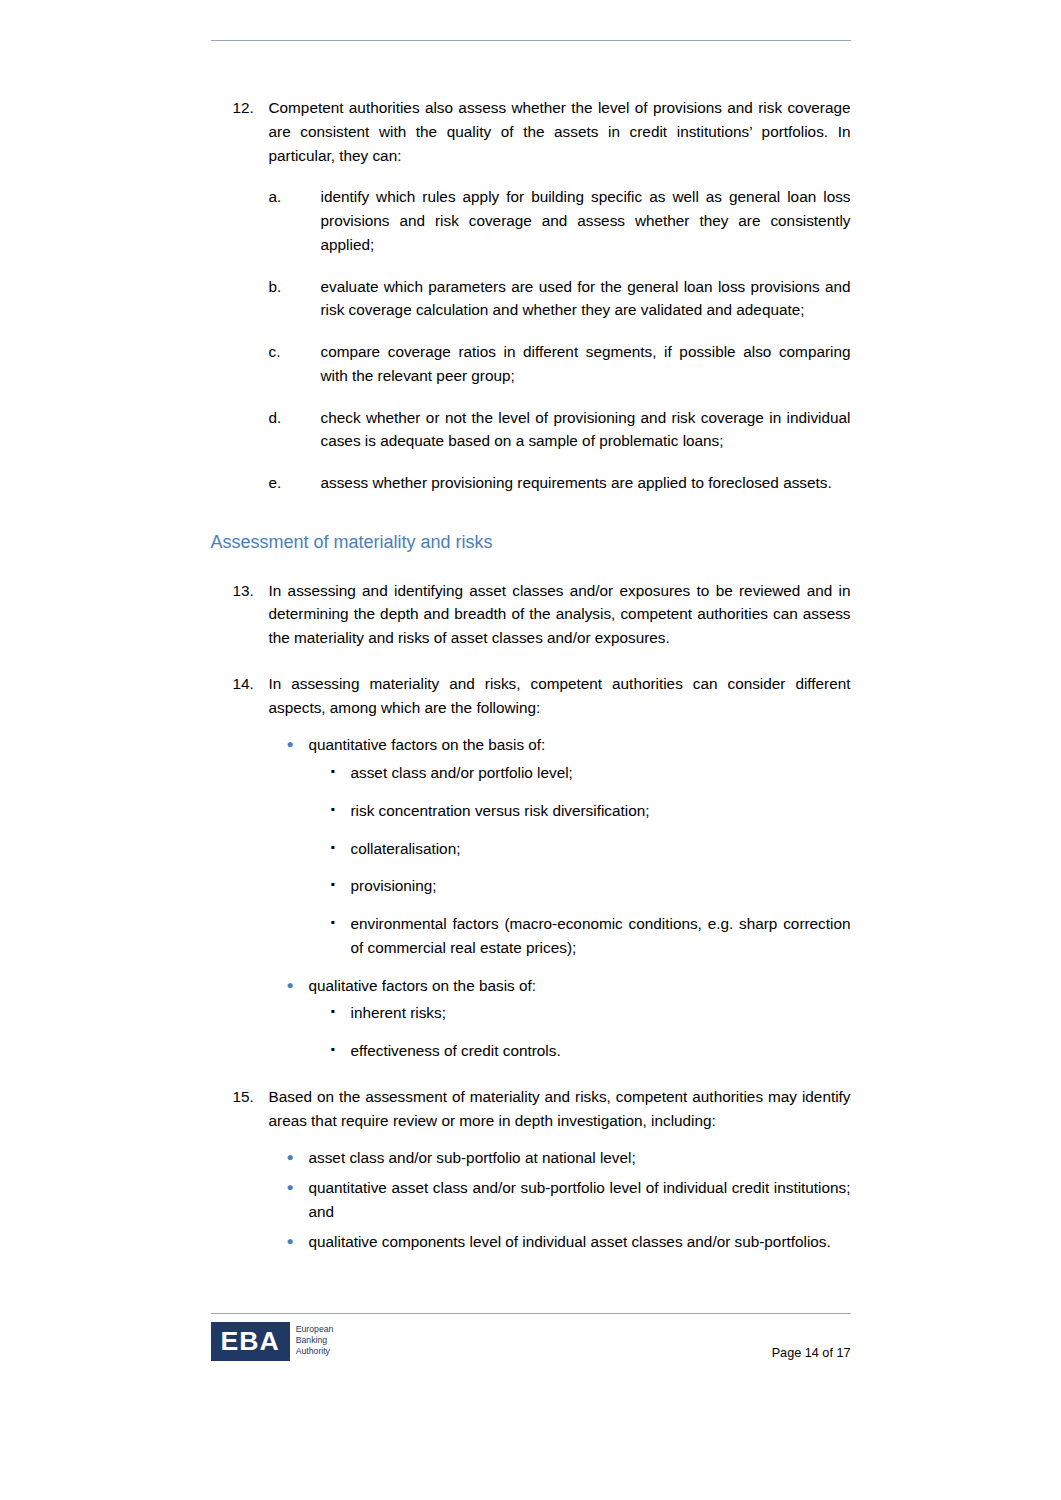Competent authorities also assess whether the level of provisions and risk coverage are consistent with the quality of the assets in credit institutions’ portfolios. In particular, they can:
identify which rules apply for building specific as well as general loan loss provisions and risk coverage and assess whether they are consistently applied;
evaluate which parameters are used for the general loan loss provisions and risk coverage calculation and whether they are validated and adequate;
compare coverage ratios in different segments, if possible also comparing with the relevant peer group;
check whether or not the level of provisioning and risk coverage in individual cases is adequate based on a sample of problematic loans;
assess whether provisioning requirements are applied to foreclosed assets.
Assessment of materiality and risks
In assessing and identifying asset classes and/or exposures to be reviewed and in determining the depth and breadth of the analysis, competent authorities can assess the materiality and risks of asset classes and/or exposures.
In assessing materiality and risks, competent authorities can consider different aspects, among which are the following:
quantitative factors on the basis of:
asset class and/or portfolio level;
risk concentration versus risk diversification;
collateralisation;
provisioning;
environmental factors (macro-economic conditions, e.g. sharp correction of commercial real estate prices);
qualitative factors on the basis of:
inherent risks;
effectiveness of credit controls.
Based on the assessment of materiality and risks, competent authorities may identify areas that require review or more in depth investigation, including:
asset class and/or sub-portfolio at national level;
quantitative asset class and/or sub-portfolio level of individual credit institutions; and
qualitative components level of individual asset classes and/or sub-portfolios.
EBA
European
Banking
Authority
Page 14 of 17